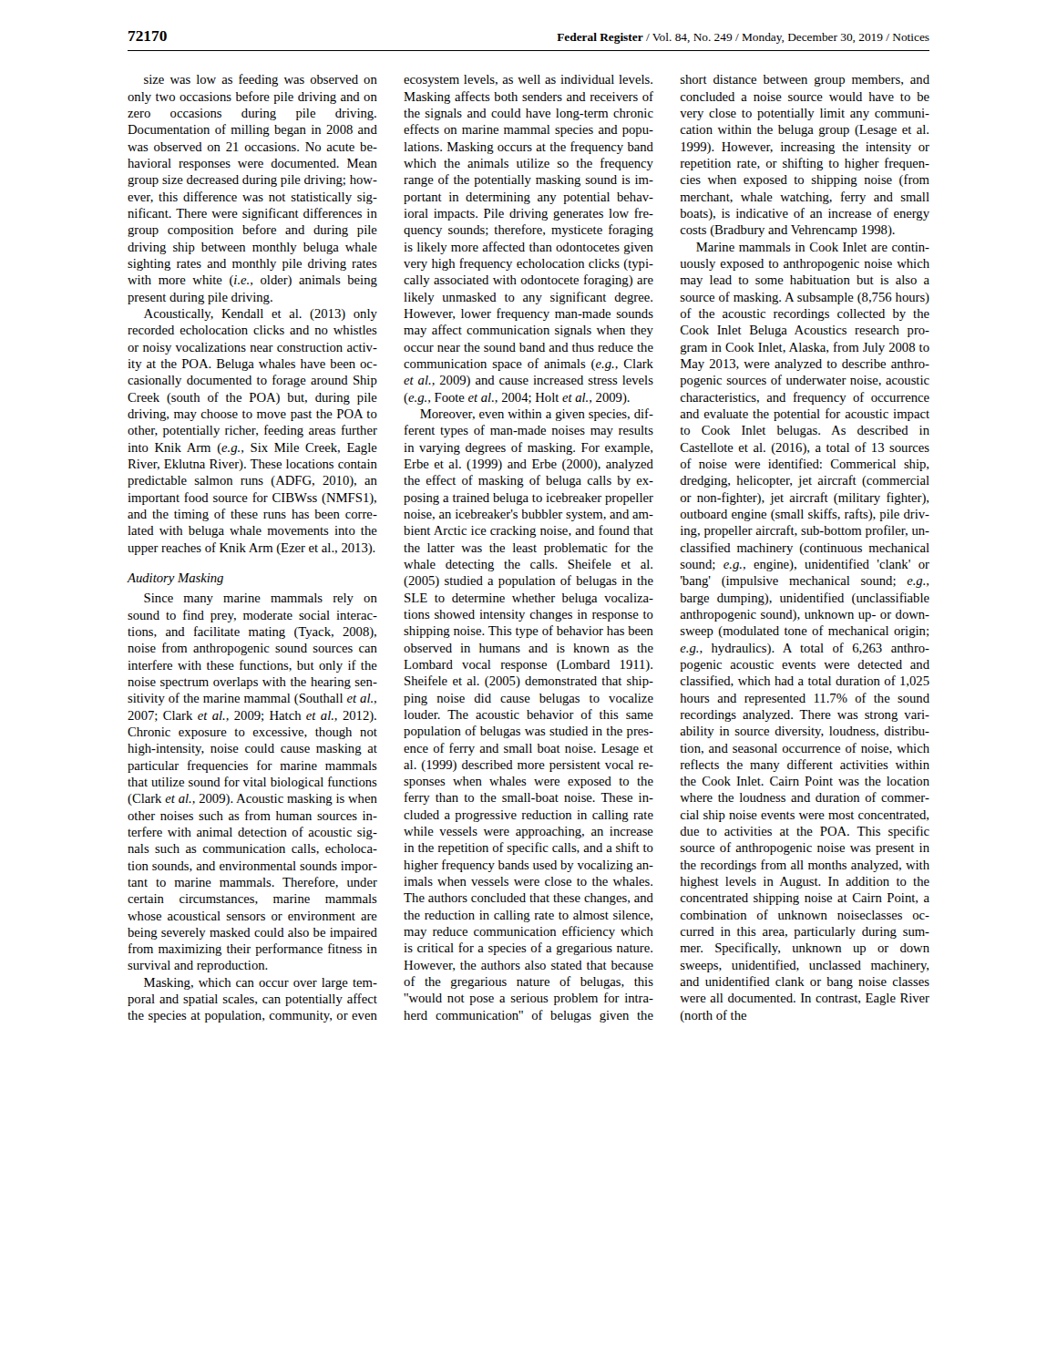72170 Federal Register / Vol. 84, No. 249 / Monday, December 30, 2019 / Notices
size was low as feeding was observed on only two occasions before pile driving and on zero occasions during pile driving. Documentation of milling began in 2008 and was observed on 21 occasions. No acute behavioral responses were documented. Mean group size decreased during pile driving; however, this difference was not statistically significant. There were significant differences in group composition before and during pile driving ship between monthly beluga whale sighting rates and monthly pile driving rates with more white (i.e., older) animals being present during pile driving.
Acoustically, Kendall et al. (2013) only recorded echolocation clicks and no whistles or noisy vocalizations near construction activity at the POA. Beluga whales have been occasionally documented to forage around Ship Creek (south of the POA) but, during pile driving, may choose to move past the POA to other, potentially richer, feeding areas further into Knik Arm (e.g., Six Mile Creek, Eagle River, Eklutna River). These locations contain predictable salmon runs (ADFG, 2010), an important food source for CIBWss (NMFS1), and the timing of these runs has been correlated with beluga whale movements into the upper reaches of Knik Arm (Ezer et al., 2013).
Auditory Masking
Since many marine mammals rely on sound to find prey, moderate social interactions, and facilitate mating (Tyack, 2008), noise from anthropogenic sound sources can interfere with these functions, but only if the noise spectrum overlaps with the hearing sensitivity of the marine mammal (Southall et al., 2007; Clark et al., 2009; Hatch et al., 2012). Chronic exposure to excessive, though not high-intensity, noise could cause masking at particular frequencies for marine mammals that utilize sound for vital biological functions (Clark et al., 2009). Acoustic masking is when other noises such as from human sources interfere with animal detection of acoustic signals such as communication calls, echolocation sounds, and environmental sounds important to marine mammals. Therefore, under certain circumstances, marine mammals whose acoustical sensors or environment are being severely masked could also be impaired from maximizing their performance fitness in survival and reproduction.
Masking, which can occur over large temporal and spatial scales, can potentially affect the species at population, community, or even ecosystem levels, as well as individual levels. Masking affects both senders and receivers of the signals and could have long-term chronic effects on marine mammal species and populations. Masking occurs at the frequency band which the animals utilize so the frequency range of the potentially masking sound is important in determining any potential behavioral impacts. Pile driving generates low frequency sounds; therefore, mysticete foraging is likely more affected than odontocetes given very high frequency echolocation clicks (typically associated with odontocete foraging) are likely unmasked to any significant degree. However, lower frequency man-made sounds may affect communication signals when they occur near the sound band and thus reduce the communication space of animals (e.g., Clark et al., 2009) and cause increased stress levels (e.g., Foote et al., 2004; Holt et al., 2009).
Moreover, even within a given species, different types of man-made noises may results in varying degrees of masking. For example, Erbe et al. (1999) and Erbe (2000), analyzed the effect of masking of beluga calls by exposing a trained beluga to icebreaker propeller noise, an icebreaker's bubbler system, and ambient Arctic ice cracking noise, and found that the latter was the least problematic for the whale detecting the calls. Sheifele et al. (2005) studied a population of belugas in the SLE to determine whether beluga vocalizations showed intensity changes in response to shipping noise. This type of behavior has been observed in humans and is known as the Lombard vocal response (Lombard 1911). Sheifele et al. (2005) demonstrated that shipping noise did cause belugas to vocalize louder. The acoustic behavior of this same population of belugas was studied in the presence of ferry and small boat noise. Lesage et al. (1999) described more persistent vocal responses when whales were exposed to the ferry than to the small-boat noise. These included a progressive reduction in calling rate while vessels were approaching, an increase in the repetition of specific calls, and a shift to higher frequency bands used by vocalizing animals when vessels were close to the whales. The authors concluded that these changes, and the reduction in calling rate to almost silence, may reduce communication efficiency which is critical for a species of a gregarious nature. However, the authors also stated that because of the gregarious nature of belugas, this ''would not pose a serious problem for intraherd communication'' of belugas given the short distance between group members, and concluded a noise source would have to be very close to potentially limit any communication within the beluga group (Lesage et al. 1999). However, increasing the intensity or repetition rate, or shifting to higher frequencies when exposed to shipping noise (from merchant, whale watching, ferry and small boats), is indicative of an increase of energy costs (Bradbury and Vehrencamp 1998).
Marine mammals in Cook Inlet are continuously exposed to anthropogenic noise which may lead to some habituation but is also a source of masking. A subsample (8,756 hours) of the acoustic recordings collected by the Cook Inlet Beluga Acoustics research program in Cook Inlet, Alaska, from July 2008 to May 2013, were analyzed to describe anthropogenic sources of underwater noise, acoustic characteristics, and frequency of occurrence and evaluate the potential for acoustic impact to Cook Inlet belugas. As described in Castellote et al. (2016), a total of 13 sources of noise were identified: Commerical ship, dredging, helicopter, jet aircraft (commercial or non-fighter), jet aircraft (military fighter), outboard engine (small skiffs, rafts), pile driving, propeller aircraft, sub-bottom profiler, unclassified machinery (continuous mechanical sound; e.g., engine), unidentified 'clank' or 'bang' (impulsive mechanical sound; e.g., barge dumping), unidentified (unclassifiable anthropogenic sound), unknown up- or down-sweep (modulated tone of mechanical origin; e.g., hydraulics). A total of 6,263 anthropogenic acoustic events were detected and classified, which had a total duration of 1,025 hours and represented 11.7% of the sound recordings analyzed. There was strong variability in source diversity, loudness, distribution, and seasonal occurrence of noise, which reflects the many different activities within the Cook Inlet. Cairn Point was the location where the loudness and duration of commercial ship noise events were most concentrated, due to activities at the POA. This specific source of anthropogenic noise was present in the recordings from all months analyzed, with highest levels in August. In addition to the concentrated shipping noise at Cairn Point, a combination of unknown noiseclasses occurred in this area, particularly during summer. Specifically, unknown up or down sweeps, unidentified, unclassed machinery, and unidentified clank or bang noise classes were all documented. In contrast, Eagle River (north of the